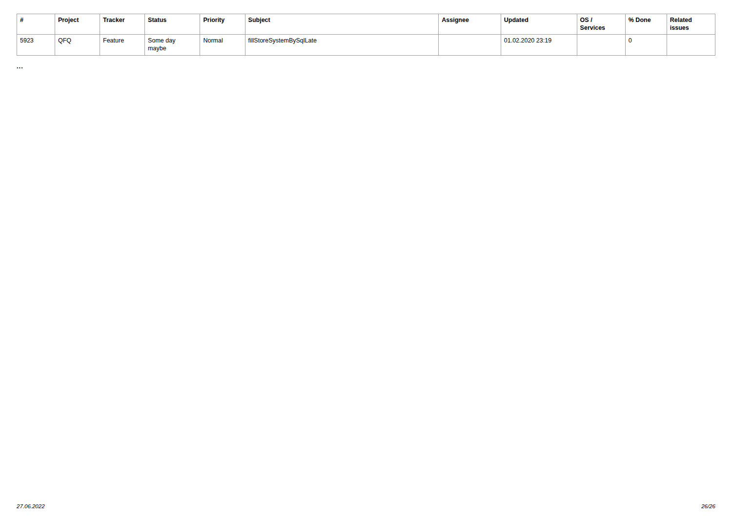| # | Project | Tracker | Status | Priority | Subject | Assignee | Updated | OS / Services | % Done | Related issues |
| --- | --- | --- | --- | --- | --- | --- | --- | --- | --- | --- |
| 5923 | QFQ | Feature | Some day maybe | Normal | fillStoreSystemBySqlLate | | 01.02.2020 23:19 | | 0 | |
...
27.06.2022 26/26